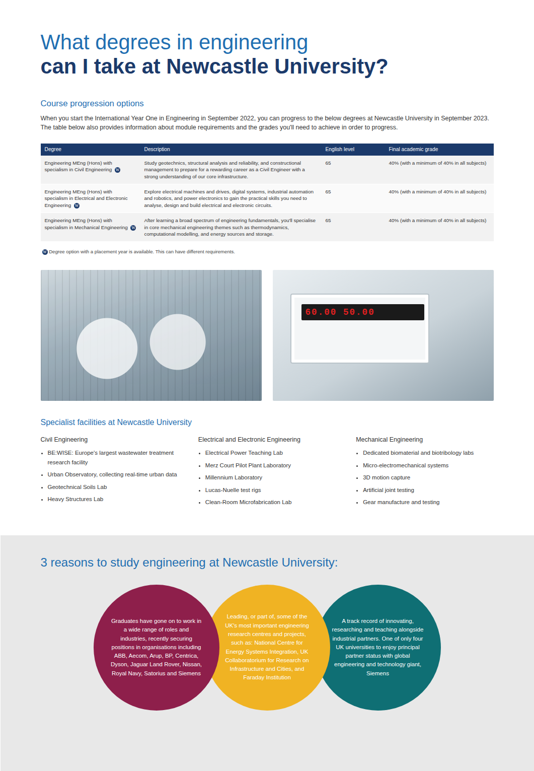What degrees in engineering can I take at Newcastle University?
Course progression options
When you start the International Year One in Engineering in September 2022, you can progress to the below degrees at Newcastle University in September 2023. The table below also provides information about module requirements and the grades you'll need to achieve in order to progress.
| Degree | Description | English level | Final academic grade |
| --- | --- | --- | --- |
| Engineering MEng (Hons) with specialism in Civil Engineering W | Study geotechnics, structural analysis and reliability, and constructional management to prepare for a rewarding career as a Civil Engineer with a strong understanding of our core infrastructure. | 65 | 40% (with a minimum of 40% in all subjects) |
| Engineering MEng (Hons) with specialism in Electrical and Electronic Engineering W | Explore electrical machines and drives, digital systems, industrial automation and robotics, and power electronics to gain the practical skills you need to analyse, design and build electrical and electronic circuits. | 65 | 40% (with a minimum of 40% in all subjects) |
| Engineering MEng (Hons) with specialism in Mechanical Engineering W | After learning a broad spectrum of engineering fundamentals, you'll specialise in core mechanical engineering themes such as thermodynamics, computational modelling, and energy sources and storage. | 65 | 40% (with a minimum of 40% in all subjects) |
W Degree option with a placement year is available. This can have different requirements.
Specialist facilities at Newcastle University
Civil Engineering
BE:WISE: Europe's largest wastewater treatment research facility
Urban Observatory, collecting real-time urban data
Geotechnical Soils Lab
Heavy Structures Lab
Electrical and Electronic Engineering
Electrical Power Teaching Lab
Merz Court Pilot Plant Laboratory
Millennium Laboratory
Lucas-Nuelle test rigs
Clean-Room Microfabrication Lab
Mechanical Engineering
Dedicated biomaterial and biotribology labs
Micro-electromechanical systems
3D motion capture
Artificial joint testing
Gear manufacture and testing
3 reasons to study engineering at Newcastle University:
Graduates have gone on to work in a wide range of roles and industries, recently securing positions in organisations including ABB, Aecom, Arup, BP, Centrica, Dyson, Jaguar Land Rover, Nissan, Royal Navy, Satorius and Siemens
Leading, or part of, some of the UK's most important engineering research centres and projects, such as: National Centre for Energy Systems Integration, UK Collaboratorium for Research on Infrastructure and Cities, and Faraday Institution
A track record of innovating, researching and teaching alongside industrial partners. One of only four UK universities to enjoy principal partner status with global engineering and technology giant, Siemens